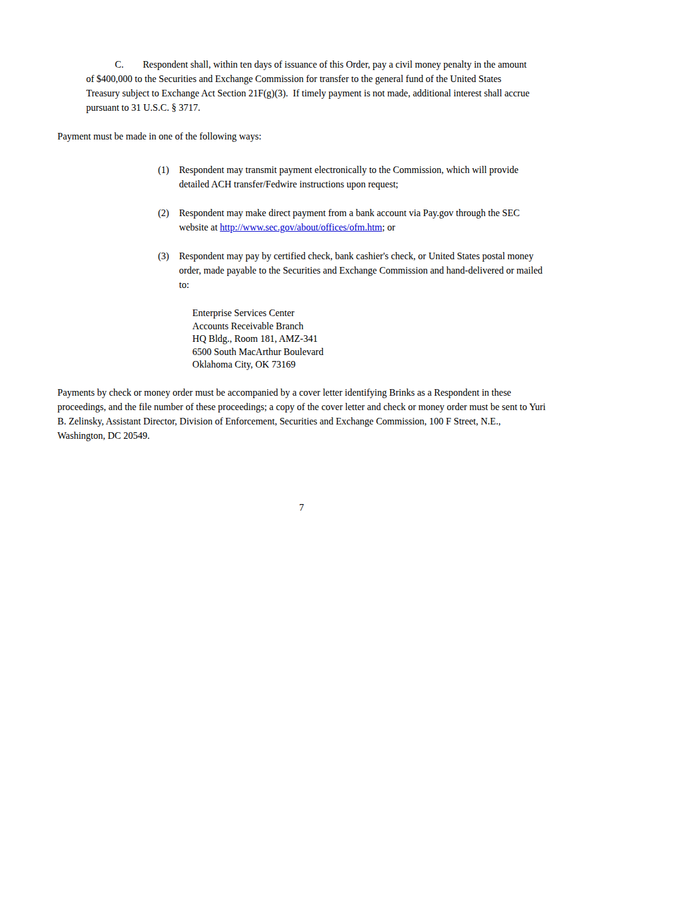C. Respondent shall, within ten days of issuance of this Order, pay a civil money penalty in the amount of $400,000 to the Securities and Exchange Commission for transfer to the general fund of the United States Treasury subject to Exchange Act Section 21F(g)(3). If timely payment is not made, additional interest shall accrue pursuant to 31 U.S.C. § 3717.
Payment must be made in one of the following ways:
Respondent may transmit payment electronically to the Commission, which will provide detailed ACH transfer/Fedwire instructions upon request;
Respondent may make direct payment from a bank account via Pay.gov through the SEC website at http://www.sec.gov/about/offices/ofm.htm; or
Respondent may pay by certified check, bank cashier's check, or United States postal money order, made payable to the Securities and Exchange Commission and hand-delivered or mailed to:
Enterprise Services Center
Accounts Receivable Branch
HQ Bldg., Room 181, AMZ-341
6500 South MacArthur Boulevard
Oklahoma City, OK 73169
Payments by check or money order must be accompanied by a cover letter identifying Brinks as a Respondent in these proceedings, and the file number of these proceedings; a copy of the cover letter and check or money order must be sent to Yuri B. Zelinsky, Assistant Director, Division of Enforcement, Securities and Exchange Commission, 100 F Street, N.E., Washington, DC 20549.
7